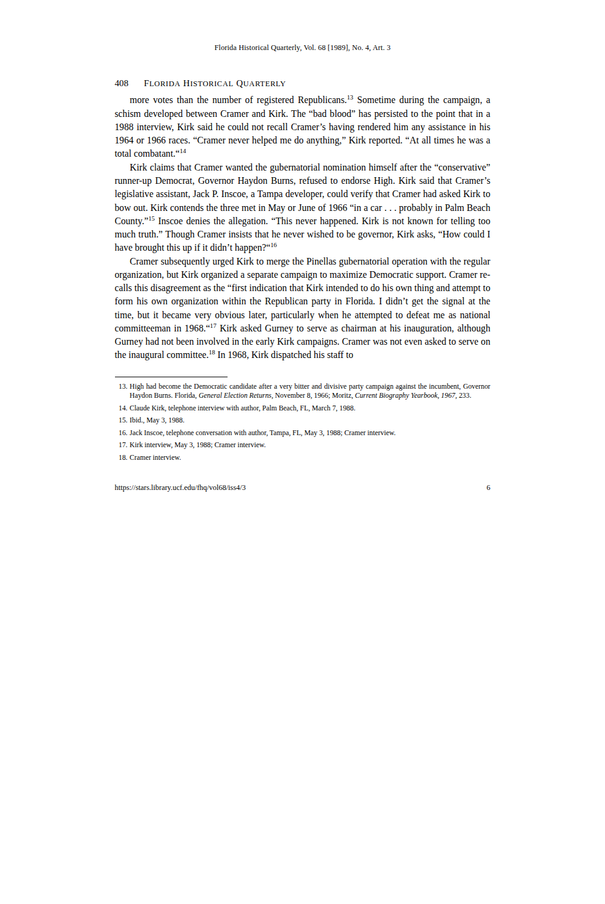Florida Historical Quarterly, Vol. 68 [1989], No. 4, Art. 3
408 FLORIDA HISTORICAL QUARTERLY
more votes than the number of registered Republicans.13 Sometime during the campaign, a schism developed between Cramer and Kirk. The “bad blood” has persisted to the point that in a 1988 interview, Kirk said he could not recall Cramer’s having rendered him any assistance in his 1964 or 1966 races. “Cramer never helped me do anything,” Kirk reported. “At all times he was a total combatant.“14
Kirk claims that Cramer wanted the gubernatorial nomination himself after the “conservative” runner-up Democrat, Governor Haydon Burns, refused to endorse High. Kirk said that Cramer’s legislative assistant, Jack P. Inscoe, a Tampa developer, could verify that Cramer had asked Kirk to bow out. Kirk contends the three met in May or June of 1966 “in a car . . . probably in Palm Beach County.”15 Inscoe denies the allegation. “This never happened. Kirk is not known for telling too much truth.” Though Cramer insists that he never wished to be governor, Kirk asks, “How could I have brought this up if it didn’t happen?“16
Cramer subsequently urged Kirk to merge the Pinellas gubernatorial operation with the regular organization, but Kirk organized a separate campaign to maximize Democratic support. Cramer recalls this disagreement as the “first indication that Kirk intended to do his own thing and attempt to form his own organization within the Republican party in Florida. I didn’t get the signal at the time, but it became very obvious later, particularly when he attempted to defeat me as national committeeman in 1968.“17 Kirk asked Gurney to serve as chairman at his inauguration, although Gurney had not been involved in the early Kirk campaigns. Cramer was not even asked to serve on the inaugural committee.18 In 1968, Kirk dispatched his staff to
13. High had become the Democratic candidate after a very bitter and divisive party campaign against the incumbent, Governor Haydon Burns. Florida, General Election Returns, November 8, 1966; Moritz, Current Biography Yearbook, 1967, 233.
14. Claude Kirk, telephone interview with author, Palm Beach, FL, March 7, 1988.
15. Ibid., May 3, 1988.
16. Jack Inscoe, telephone conversation with author, Tampa, FL, May 3, 1988; Cramer interview.
17. Kirk interview, May 3, 1988; Cramer interview.
18. Cramer interview.
https://stars.library.ucf.edu/fhq/vol68/iss4/3 6